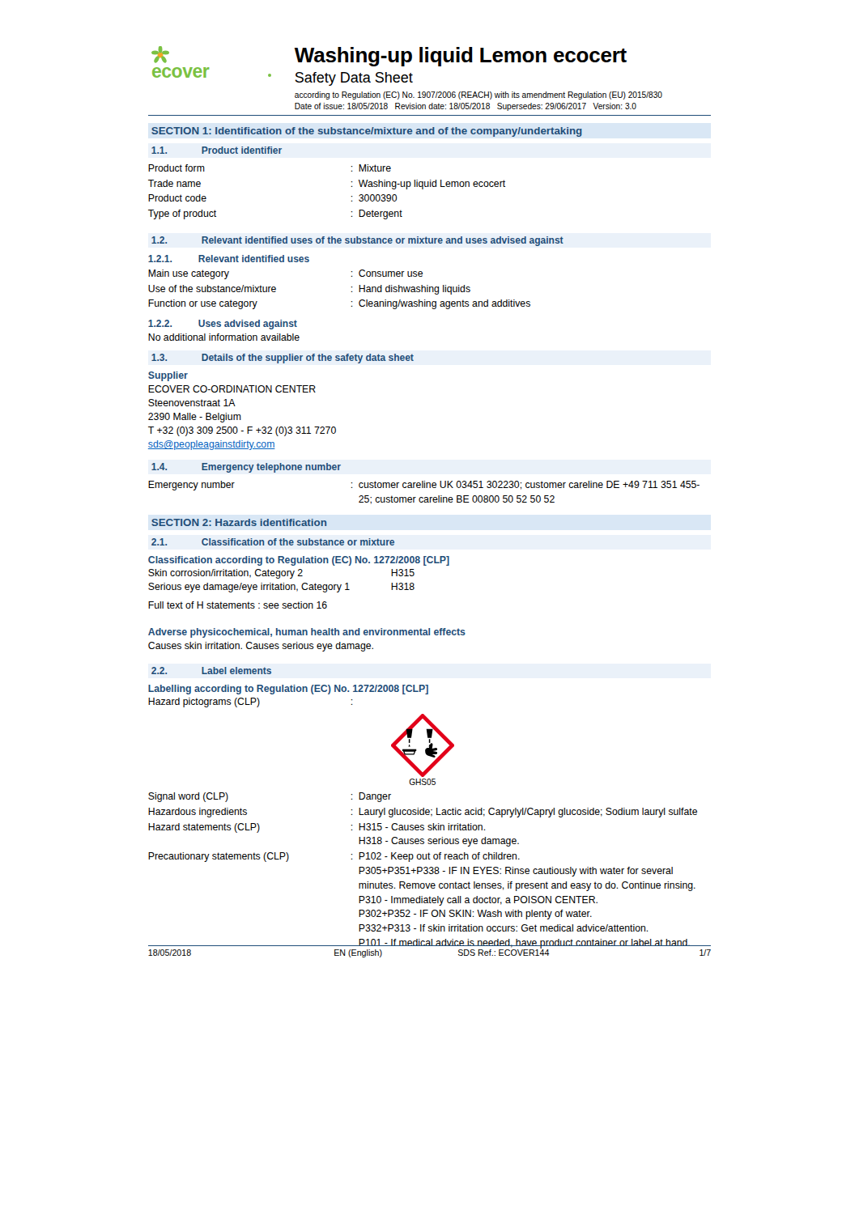ecover
Washing-up liquid Lemon ecocert
Safety Data Sheet
according to Regulation (EC) No. 1907/2006 (REACH) with its amendment Regulation (EU) 2015/830
Date of issue: 18/05/2018 Revision date: 18/05/2018 Supersedes: 29/06/2017 Version: 3.0
SECTION 1: Identification of the substance/mixture and of the company/undertaking
1.1. Product identifier
Product form: Mixture
Trade name: Washing-up liquid Lemon ecocert
Product code: 3000390
Type of product: Detergent
1.2. Relevant identified uses of the substance or mixture and uses advised against
1.2.1. Relevant identified uses
Main use category: Consumer use
Use of the substance/mixture: Hand dishwashing liquids
Function or use category: Cleaning/washing agents and additives
1.2.2. Uses advised against
No additional information available
1.3. Details of the supplier of the safety data sheet
Supplier
ECOVER CO-ORDINATION CENTER
Steenovenstraat 1A
2390 Malle - Belgium
T +32 (0)3 309 2500 - F +32 (0)3 311 7270
sds@peopleagainstdirty.com
1.4. Emergency telephone number
Emergency number: customer careline UK 03451 302230; customer careline DE +49 711 351 455-25; customer careline BE 00800 50 52 50 52
SECTION 2: Hazards identification
2.1. Classification of the substance or mixture
Classification according to Regulation (EC) No. 1272/2008 [CLP]
Skin corrosion/irritation, Category 2 H315
Serious eye damage/eye irritation, Category 1 H318
Full text of H statements : see section 16
Adverse physicochemical, human health and environmental effects
Causes skin irritation. Causes serious eye damage.
2.2. Label elements
Labelling according to Regulation (EC) No. 1272/2008 [CLP]
Hazard pictograms (CLP):
GHS05
Signal word (CLP): Danger
Hazardous ingredients: Lauryl glucoside; Lactic acid; Caprylyl/Capryl glucoside; Sodium lauryl sulfate
Hazard statements (CLP): H315 - Causes skin irritation.
H318 - Causes serious eye damage.
Precautionary statements (CLP):
P102 - Keep out of reach of children.
P305+P351+P338 - IF IN EYES: Rinse cautiously with water for several minutes. Remove contact lenses, if present and easy to do. Continue rinsing.
P310 - Immediately call a doctor, a POISON CENTER.
P302+P352 - IF ON SKIN: Wash with plenty of water.
P332+P313 - If skin irritation occurs: Get medical advice/attention.
P101 - If medical advice is needed, have product container or label at hand.
18/05/2018
EN (English)
SDS Ref.: ECOVER144
1/7